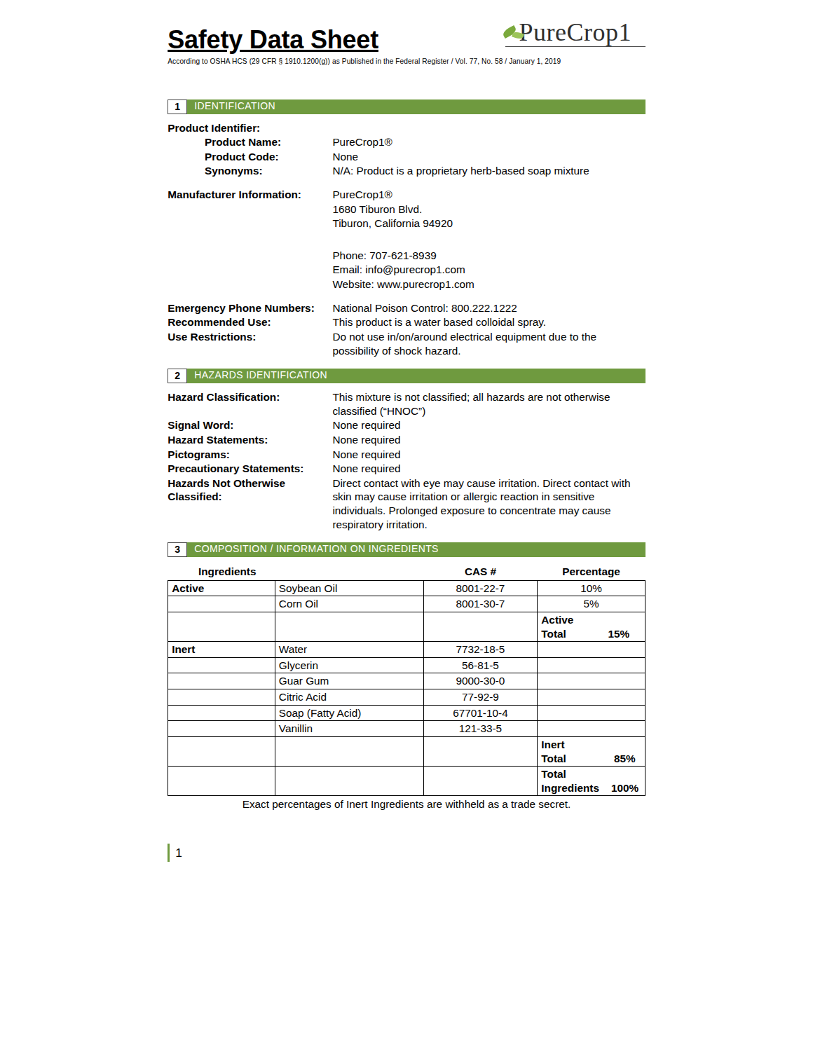PureCrop1
Safety Data Sheet
According to OSHA HCS (29 CFR § 1910.1200(g)) as Published in the Federal Register / Vol. 77, No. 58 / January 1, 2019
1
IDENTIFICATION
Product Identifier:
Product Name:
PureCrop1®
Product Code:
None
Synonyms:
N/A: Product is a proprietary herb-based soap mixture
Manufacturer Information:
PureCrop1®
1680 Tiburon Blvd.
Tiburon, California 94920
Phone: 707-621-8939
Email: info@purecrop1.com
Website: www.purecrop1.com
Emergency Phone Numbers:
National Poison Control: 800.222.1222
Recommended Use:
This product is a water based colloidal spray.
Use Restrictions:
Do not use in/on/around electrical equipment due to the possibility of shock hazard.
2
HAZARDS IDENTIFICATION
Hazard Classification:
This mixture is not classified; all hazards are not otherwise classified (“HNOC”)
Signal Word:
None required
Hazard Statements:
None required
Pictograms:
None required
Precautionary Statements:
None required
Hazards Not Otherwise Classified:
Direct contact with eye may cause irritation. Direct contact with skin may cause irritation or allergic reaction in sensitive individuals. Prolonged exposure to concentrate may cause respiratory irritation.
3
COMPOSITION / INFORMATION ON INGREDIENTS
| Ingredients | | CAS # | Percentage |
| --- | --- | --- | --- |
| Active | Soybean Oil | 8001-22-7 | 10% |
| | Corn Oil | 8001-30-7 | 5% |
| | | | Active Total 15% |
| Inert | Water | 7732-18-5 | |
| | Glycerin | 56-81-5 | |
| | Guar Gum | 9000-30-0 | |
| | Citric Acid | 77-92-9 | |
| | Soap (Fatty Acid) | 67701-10-4 | |
| | Vanillin | 121-33-5 | |
| | | | Inert Total 85% |
| | | | Total Ingredients 100% |
Exact percentages of Inert Ingredients are withheld as a trade secret.
1